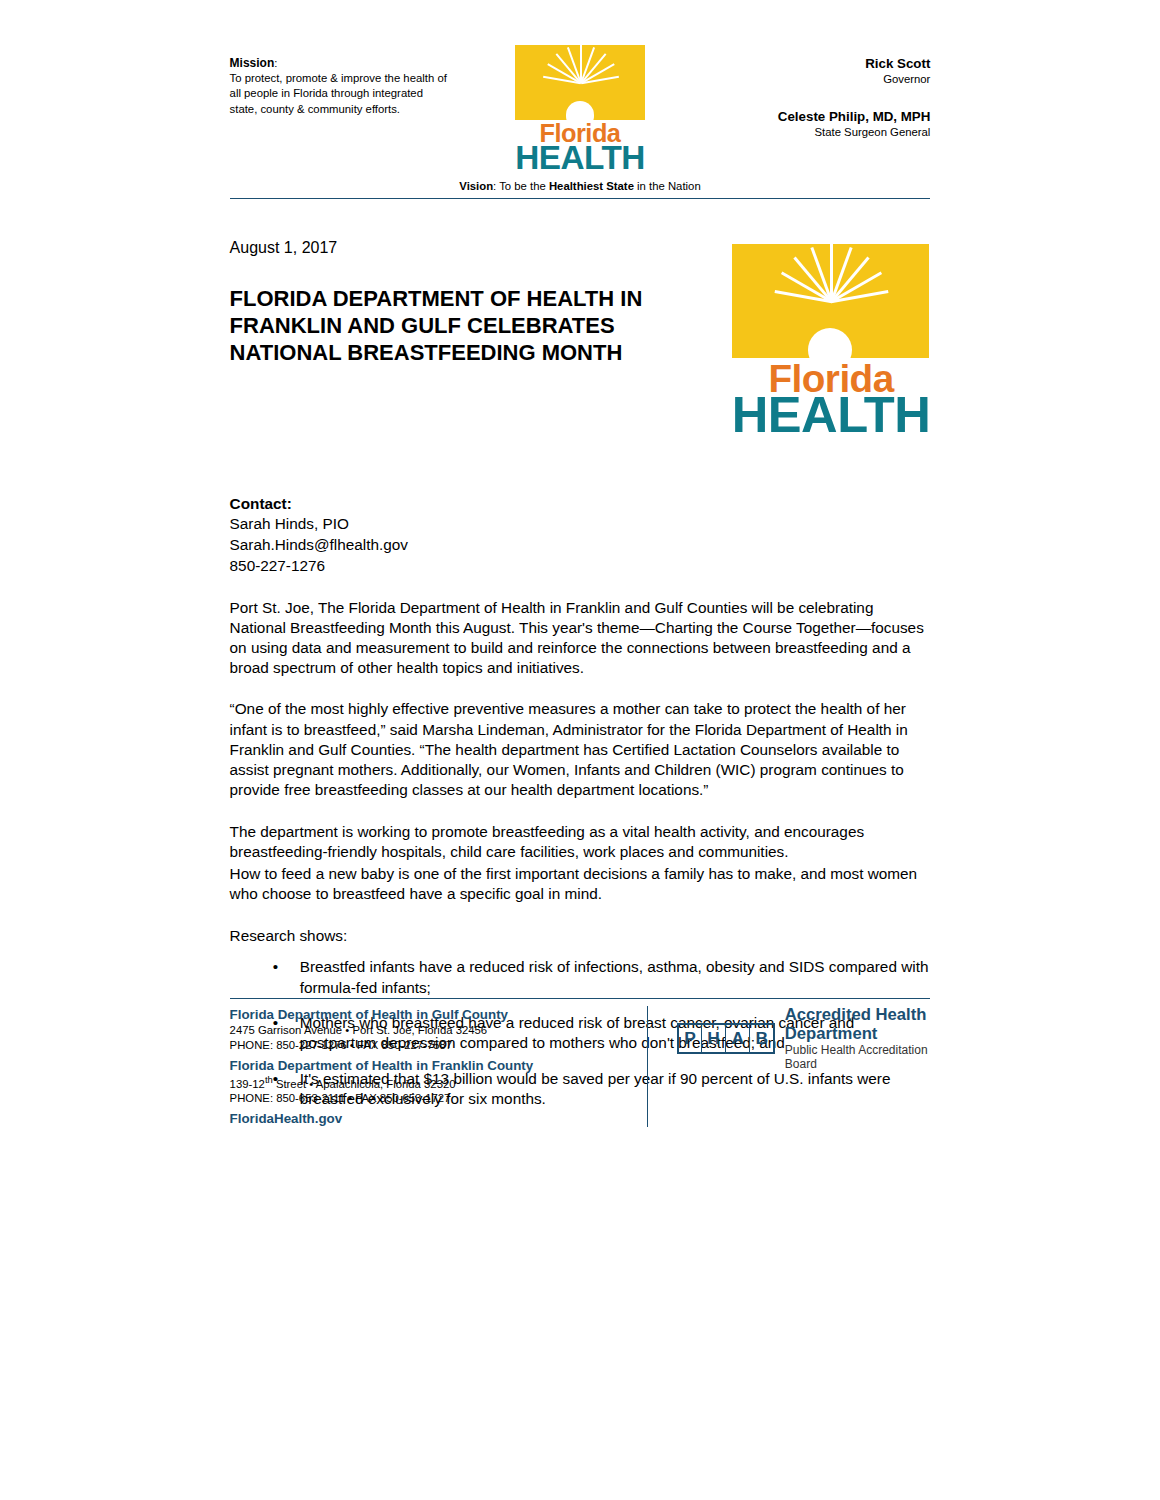Mission:
To protect, promote & improve the health of all people in Florida through integrated state, county & community efforts.
Florida
HEALTH
Vision: To be the Healthiest State in the Nation
Rick Scott
Governor
Celeste Philip, MD, MPH
State Surgeon General
August 1, 2017
FLORIDA DEPARTMENT OF HEALTH IN FRANKLIN AND GULF CELEBRATES NATIONAL BREASTFEEDING MONTH
Florida
HEALTH
Contact:
Sarah Hinds, PIO
Sarah.Hinds@flhealth.gov
850-227-1276
Port St. Joe, The Florida Department of Health in Franklin and Gulf Counties will be celebrating National Breastfeeding Month this August. This year's theme—Charting the Course Together—focuses on using data and measurement to build and reinforce the connections between breastfeeding and a broad spectrum of other health topics and initiatives.
“One of the most highly effective preventive measures a mother can take to protect the health of her infant is to breastfeed,” said Marsha Lindeman, Administrator for the Florida Department of Health in Franklin and Gulf Counties. “The health department has Certified Lactation Counselors available to assist pregnant mothers. Additionally, our Women, Infants and Children (WIC) program continues to provide free breastfeeding classes at our health department locations.”
The department is working to promote breastfeeding as a vital health activity, and encourages breastfeeding-friendly hospitals, child care facilities, work places and communities.
How to feed a new baby is one of the first important decisions a family has to make, and most women who choose to breastfeed have a specific goal in mind.
Research shows:
Breastfed infants have a reduced risk of infections, asthma, obesity and SIDS compared with formula-fed infants;
Mothers who breastfeed have a reduced risk of breast cancer, ovarian cancer and postpartum depression compared to mothers who don't breastfeed; and
It's estimated that $13 billion would be saved per year if 90 percent of U.S. infants were breastfed exclusively for six months.
Florida Department of Health in Gulf County
2475 Garrison Avenue • Port St. Joe, Florida 32456
PHONE: 850-227-1276 • FAX 850-227-7587
Florida Department of Health in Franklin County
139-12th Street • Apalachicola, Florida 32320
PHONE: 850-653-2111 • FAX 850-653-1727
FloridaHealth.gov
PHAB
Accredited Health Department Public Health Accreditation Board